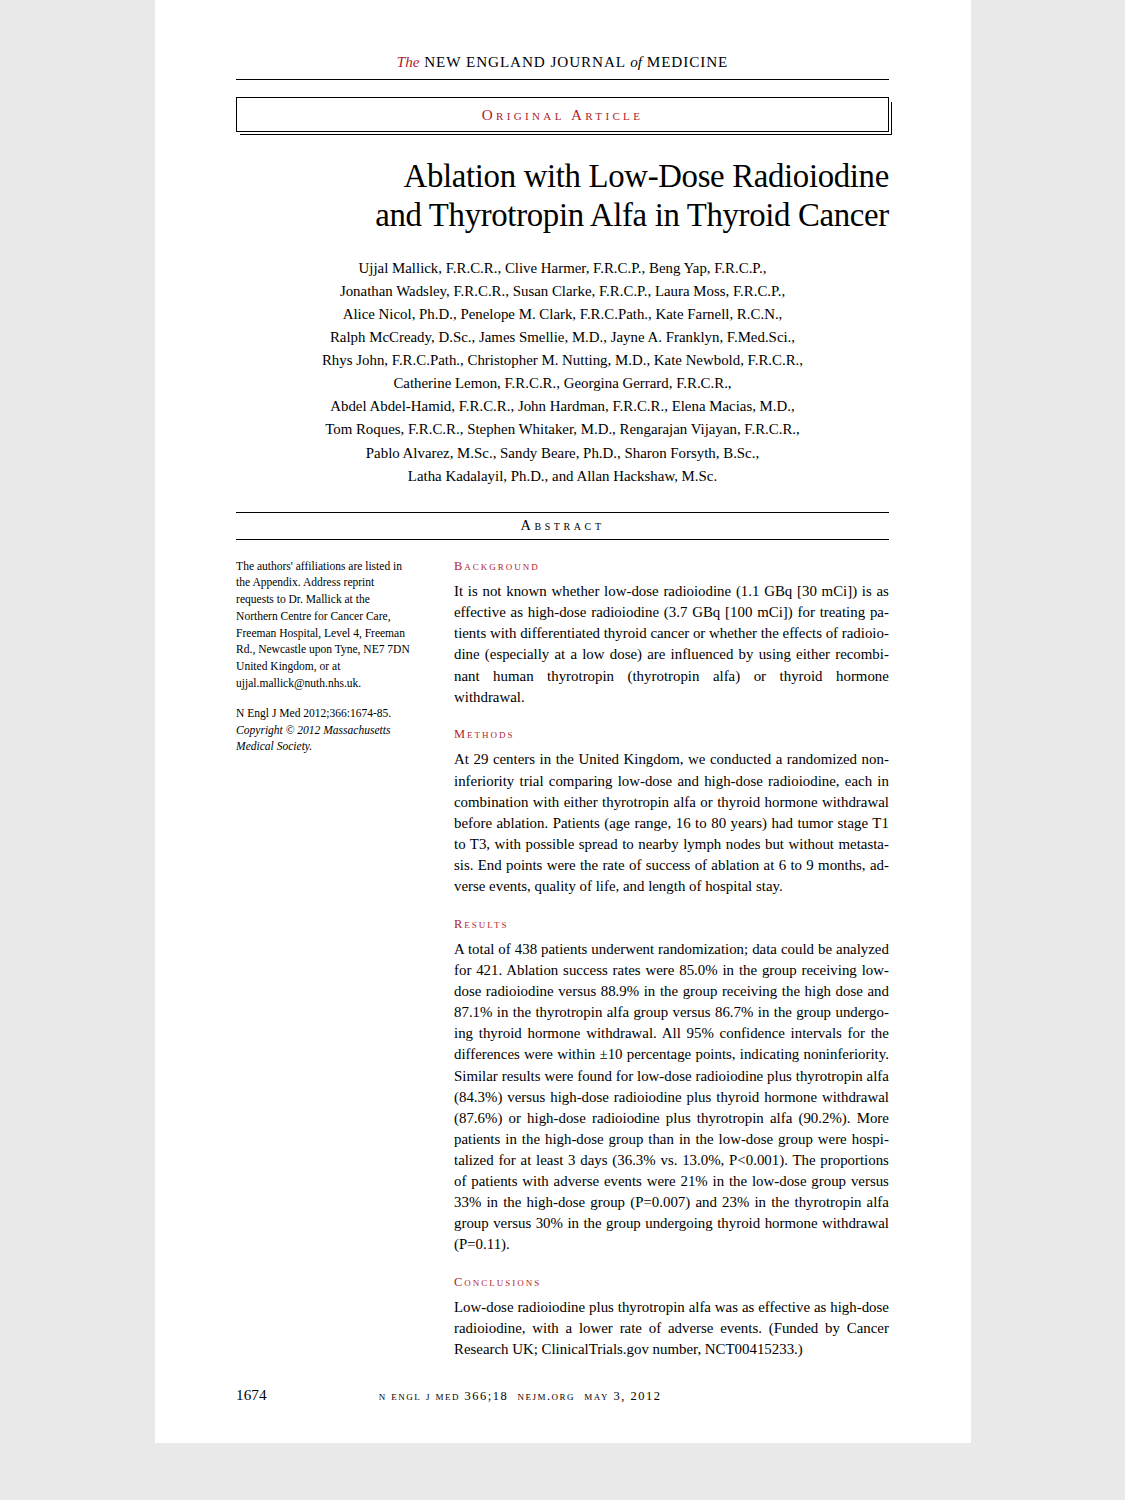The NEW ENGLAND JOURNAL of MEDICINE
Original Article
Ablation with Low-Dose Radioiodine
and Thyrotropin Alfa in Thyroid Cancer
Ujjal Mallick, F.R.C.R., Clive Harmer, F.R.C.P., Beng Yap, F.R.C.P.,
Jonathan Wadsley, F.R.C.R., Susan Clarke, F.R.C.P., Laura Moss, F.R.C.P.,
Alice Nicol, Ph.D., Penelope M. Clark, F.R.C.Path., Kate Farnell, R.C.N.,
Ralph McCready, D.Sc., James Smellie, M.D., Jayne A. Franklyn, F.Med.Sci.,
Rhys John, F.R.C.Path., Christopher M. Nutting, M.D., Kate Newbold, F.R.C.R.,
Catherine Lemon, F.R.C.R., Georgina Gerrard, F.R.C.R.,
Abdel Abdel-Hamid, F.R.C.R., John Hardman, F.R.C.R., Elena Macias, M.D.,
Tom Roques, F.R.C.R., Stephen Whitaker, M.D., Rengarajan Vijayan, F.R.C.R.,
Pablo Alvarez, M.Sc., Sandy Beare, Ph.D., Sharon Forsyth, B.Sc.,
Latha Kadalayil, Ph.D., and Allan Hackshaw, M.Sc.
Abstract
The authors' affiliations are listed in the Appendix. Address reprint requests to Dr. Mallick at the Northern Centre for Cancer Care, Freeman Hospital, Level 4, Freeman Rd., Newcastle upon Tyne, NE7 7DN United Kingdom, or at ujjal.mallick@nuth.nhs.uk.
N Engl J Med 2012;366:1674-85.
Copyright © 2012 Massachusetts Medical Society.
Background
It is not known whether low-dose radioiodine (1.1 GBq [30 mCi]) is as effective as high-dose radioiodine (3.7 GBq [100 mCi]) for treating patients with differentiated thyroid cancer or whether the effects of radioiodine (especially at a low dose) are influenced by using either recombinant human thyrotropin (thyrotropin alfa) or thyroid hormone withdrawal.
Methods
At 29 centers in the United Kingdom, we conducted a randomized noninferiority trial comparing low-dose and high-dose radioiodine, each in combination with either thyrotropin alfa or thyroid hormone withdrawal before ablation. Patients (age range, 16 to 80 years) had tumor stage T1 to T3, with possible spread to nearby lymph nodes but without metastasis. End points were the rate of success of ablation at 6 to 9 months, adverse events, quality of life, and length of hospital stay.
Results
A total of 438 patients underwent randomization; data could be analyzed for 421. Ablation success rates were 85.0% in the group receiving low-dose radioiodine versus 88.9% in the group receiving the high dose and 87.1% in the thyrotropin alfa group versus 86.7% in the group undergoing thyroid hormone withdrawal. All 95% confidence intervals for the differences were within ±10 percentage points, indicating noninferiority. Similar results were found for low-dose radioiodine plus thyrotropin alfa (84.3%) versus high-dose radioiodine plus thyroid hormone withdrawal (87.6%) or high-dose radioiodine plus thyrotropin alfa (90.2%). More patients in the high-dose group than in the low-dose group were hospitalized for at least 3 days (36.3% vs. 13.0%, P<0.001). The proportions of patients with adverse events were 21% in the low-dose group versus 33% in the high-dose group (P=0.007) and 23% in the thyrotropin alfa group versus 30% in the group undergoing thyroid hormone withdrawal (P=0.11).
Conclusions
Low-dose radioiodine plus thyrotropin alfa was as effective as high-dose radioiodine, with a lower rate of adverse events. (Funded by Cancer Research UK; ClinicalTrials.gov number, NCT00415233.)
1674
n engl j med 366;18 nejm.org may 3, 2012